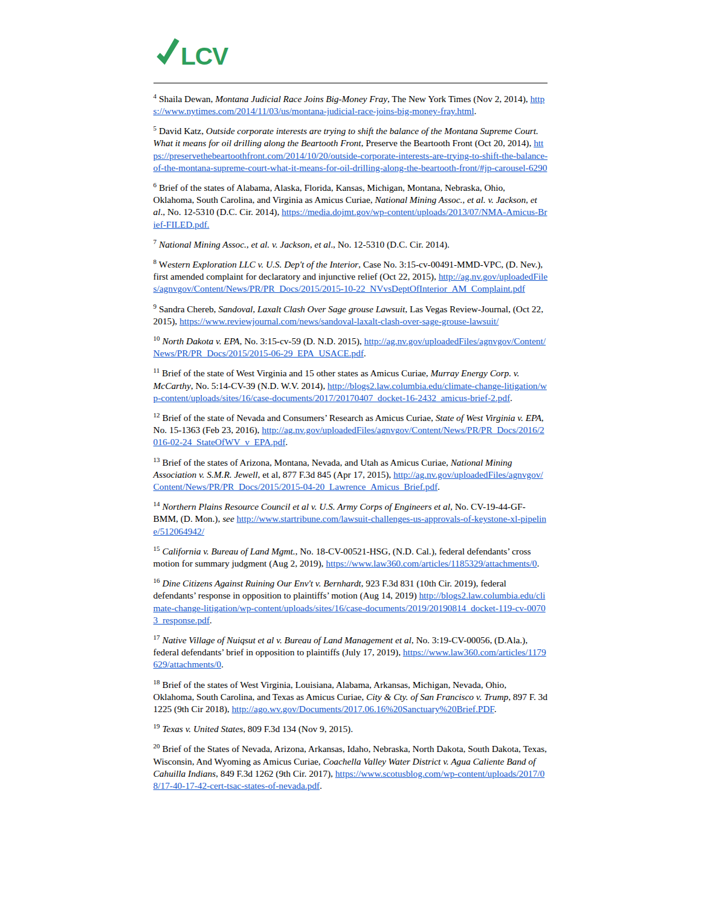LCV
4 Shaila Dewan, Montana Judicial Race Joins Big-Money Fray, The New York Times (Nov 2, 2014), https://www.nytimes.com/2014/11/03/us/montana-judicial-race-joins-big-money-fray.html.
5 David Katz, Outside corporate interests are trying to shift the balance of the Montana Supreme Court. What it means for oil drilling along the Beartooth Front, Preserve the Beartooth Front (Oct 20, 2014), https://preservethebeartoothfront.com/2014/10/20/outside-corporate-interests-are-trying-to-shift-the-balance-of-the-montana-supreme-court-what-it-means-for-oil-drilling-along-the-beartooth-front/#jp-carousel-6290
6 Brief of the states of Alabama, Alaska, Florida, Kansas, Michigan, Montana, Nebraska, Ohio, Oklahoma, South Carolina, and Virginia as Amicus Curiae, National Mining Assoc., et al. v. Jackson, et al., No. 12-5310 (D.C. Cir. 2014), https://media.dojmt.gov/wp-content/uploads/2013/07/NMA-Amicus-Brief-FILED.pdf.
7 National Mining Assoc., et al. v. Jackson, et al., No. 12-5310 (D.C. Cir. 2014).
8 Western Exploration LLC v. U.S. Dep't of the Interior, Case No. 3:15-cv-00491-MMD-VPC, (D. Nev.), first amended complaint for declaratory and injunctive relief (Oct 22, 2015), http://ag.nv.gov/uploadedFiles/agnvgov/Content/News/PR/PR_Docs/2015/2015-10-22_NVvsDeptOfInterior_AM_Complaint.pdf
9 Sandra Chereb, Sandoval, Laxalt Clash Over Sage grouse Lawsuit, Las Vegas Review-Journal, (Oct 22, 2015), https://www.reviewjournal.com/news/sandoval-laxalt-clash-over-sage-grouse-lawsuit/
10 North Dakota v. EPA, No. 3:15-cv-59 (D. N.D. 2015), http://ag.nv.gov/uploadedFiles/agnvgov/Content/News/PR/PR_Docs/2015/2015-06-29_EPA_USACE.pdf.
11 Brief of the state of West Virginia and 15 other states as Amicus Curiae, Murray Energy Corp. v. McCarthy, No. 5:14-CV-39 (N.D. W.V. 2014), http://blogs2.law.columbia.edu/climate-change-litigation/wp-content/uploads/sites/16/case-documents/2017/20170407_docket-16-2432_amicus-brief-2.pdf.
12 Brief of the state of Nevada and Consumers’ Research as Amicus Curiae, State of West Virginia v. EPA, No. 15-1363 (Feb 23, 2016), http://ag.nv.gov/uploadedFiles/agnvgov/Content/News/PR/PR_Docs/2016/2016-02-24_StateOfWV_v_EPA.pdf.
13 Brief of the states of Arizona, Montana, Nevada, and Utah as Amicus Curiae, National Mining Association v. S.M.R. Jewell, et al, 877 F.3d 845 (Apr 17, 2015), http://ag.nv.gov/uploadedFiles/agnvgov/Content/News/PR/PR_Docs/2015/2015-04-20_Lawrence_Amicus_Brief.pdf.
14 Northern Plains Resource Council et al v. U.S. Army Corps of Engineers et al, No. CV-19-44-GF-BMM, (D. Mon.), see http://www.startribune.com/lawsuit-challenges-us-approvals-of-keystone-xl-pipeline/512064942/
15 California v. Bureau of Land Mgmt., No. 18-CV-00521-HSG, (N.D. Cal.), federal defendants’ cross motion for summary judgment (Aug 2, 2019), https://www.law360.com/articles/1185329/attachments/0.
16 Dine Citizens Against Ruining Our Env't v. Bernhardt, 923 F.3d 831 (10th Cir. 2019), federal defendants’ response in opposition to plaintiffs’ motion (Aug 14, 2019) http://blogs2.law.columbia.edu/climate-change-litigation/wp-content/uploads/sites/16/case-documents/2019/20190814_docket-119-cv-00703_response.pdf.
17 Native Village of Nuiqsut et al v. Bureau of Land Management et al, No. 3:19-CV-00056, (D.Ala.), federal defendants’ brief in opposition to plaintiffs (July 17, 2019), https://www.law360.com/articles/1179629/attachments/0.
18 Brief of the states of West Virginia, Louisiana, Alabama, Arkansas, Michigan, Nevada, Ohio, Oklahoma, South Carolina, and Texas as Amicus Curiae, City & Cty. of San Francisco v. Trump, 897 F. 3d 1225 (9th Cir 2018), http://ago.wv.gov/Documents/2017.06.16%20Sanctuary%20Brief.PDF.
19 Texas v. United States, 809 F.3d 134 (Nov 9, 2015).
20 Brief of the States of Nevada, Arizona, Arkansas, Idaho, Nebraska, North Dakota, South Dakota, Texas, Wisconsin, And Wyoming as Amicus Curiae, Coachella Valley Water District v. Agua Caliente Band of Cahuilla Indians, 849 F.3d 1262 (9th Cir. 2017), https://www.scotusblog.com/wp-content/uploads/2017/08/17-40-17-42-cert-tsac-states-of-nevada.pdf.